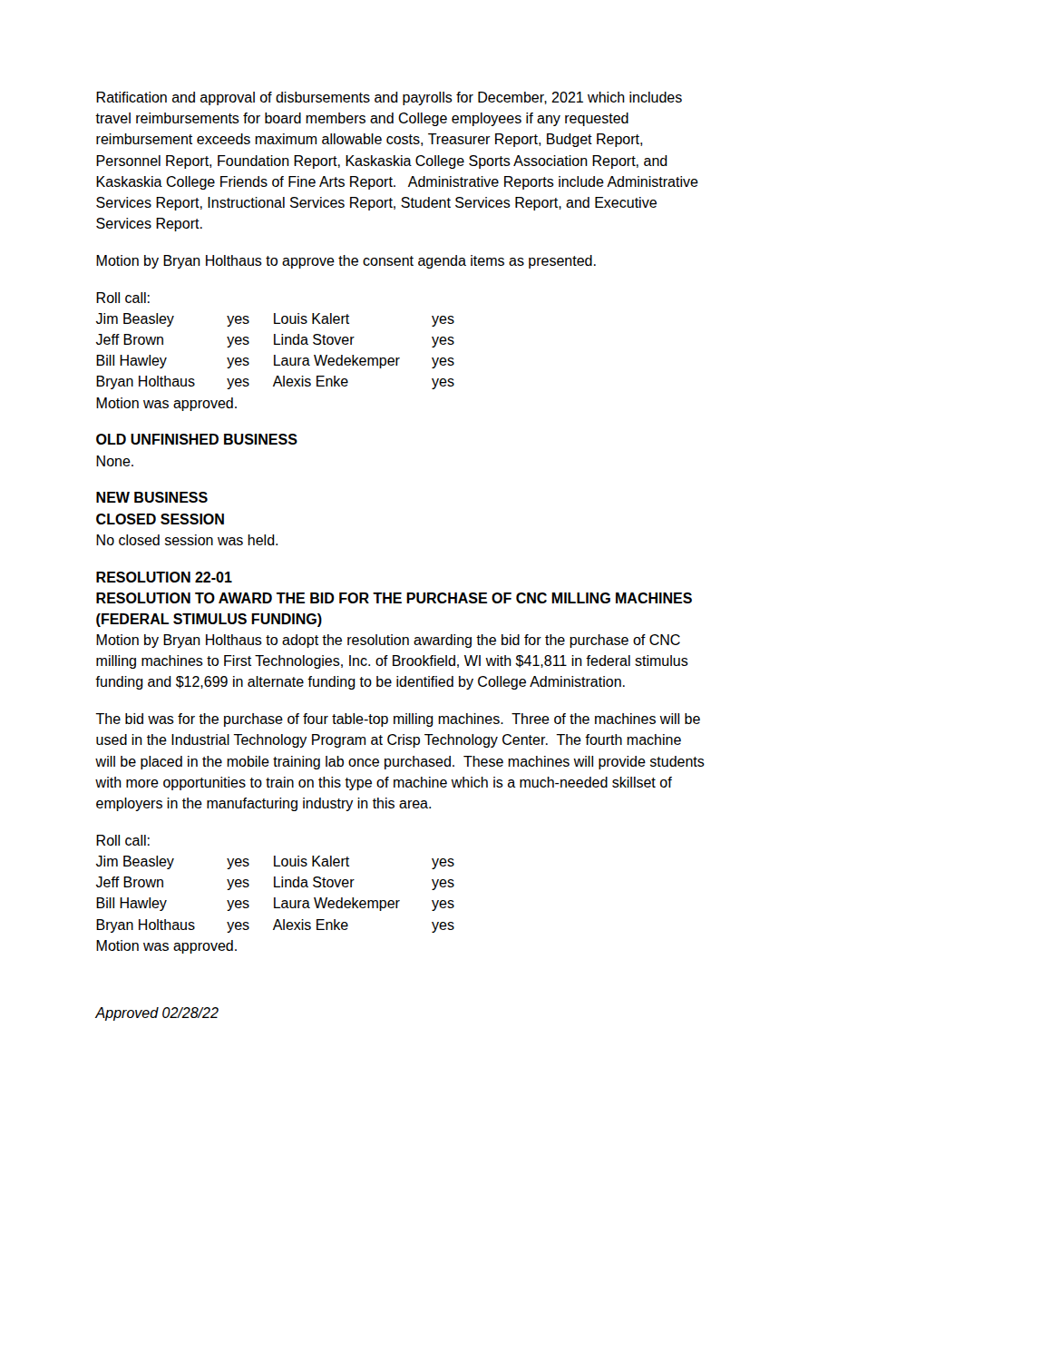Ratification and approval of disbursements and payrolls for December, 2021 which includes travel reimbursements for board members and College employees if any requested reimbursement exceeds maximum allowable costs, Treasurer Report, Budget Report, Personnel Report, Foundation Report, Kaskaskia College Sports Association Report, and Kaskaskia College Friends of Fine Arts Report. Administrative Reports include Administrative Services Report, Instructional Services Report, Student Services Report, and Executive Services Report.
Motion by Bryan Holthaus to approve the consent agenda items as presented.
Roll call:
| Jim Beasley | yes | Louis Kalert | yes |
| Jeff Brown | yes | Linda Stover | yes |
| Bill Hawley | yes | Laura Wedekemper | yes |
| Bryan Holthaus | yes | Alexis Enke | yes |
Motion was approved.
OLD UNFINISHED BUSINESS
None.
NEW BUSINESS
CLOSED SESSION
No closed session was held.
RESOLUTION 22-01
RESOLUTION TO AWARD THE BID FOR THE PURCHASE OF CNC MILLING MACHINES (FEDERAL STIMULUS FUNDING)
Motion by Bryan Holthaus to adopt the resolution awarding the bid for the purchase of CNC milling machines to First Technologies, Inc. of Brookfield, WI with $41,811 in federal stimulus funding and $12,699 in alternate funding to be identified by College Administration.
The bid was for the purchase of four table-top milling machines. Three of the machines will be used in the Industrial Technology Program at Crisp Technology Center. The fourth machine will be placed in the mobile training lab once purchased. These machines will provide students with more opportunities to train on this type of machine which is a much-needed skillset of employers in the manufacturing industry in this area.
Roll call:
| Jim Beasley | yes | Louis Kalert | yes |
| Jeff Brown | yes | Linda Stover | yes |
| Bill Hawley | yes | Laura Wedekemper | yes |
| Bryan Holthaus | yes | Alexis Enke | yes |
Motion was approved.
Approved 02/28/22